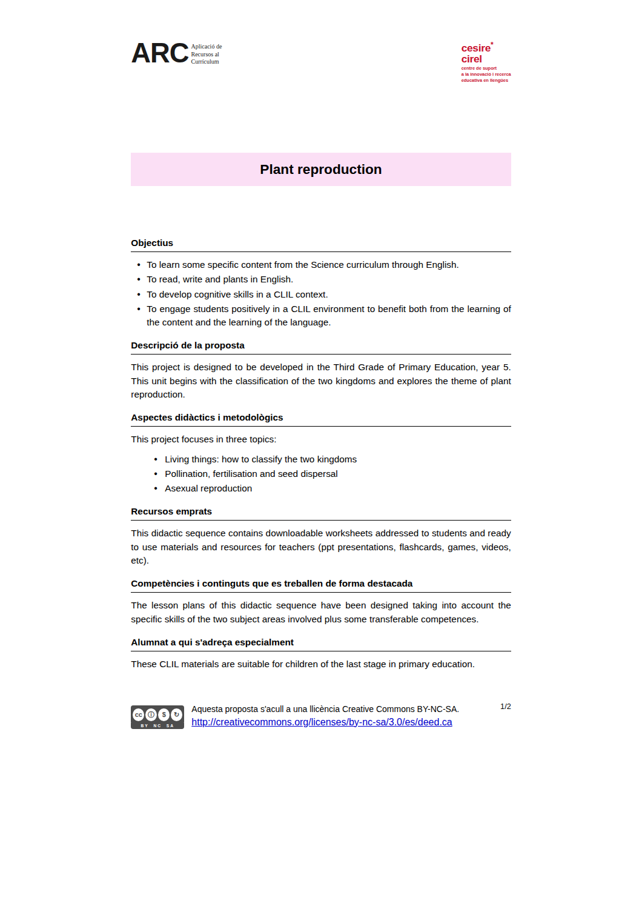ARC Aplicació de
Recursos al
Currículum
cesire*
cirel
centre de suport
a la innovació i recerca
educativa en llengües
Plant reproduction
Objectius
To learn some specific content from the Science curriculum through English.
To read, write and plants in English.
To develop cognitive skills in a CLIL context.
To engage students positively in a CLIL environment to benefit both from the learning of the content and the learning of the language.
Descripció de la proposta
This project is designed to be developed in the Third Grade of Primary Education, year 5. This unit begins with the classification of the two kingdoms and explores the theme of plant reproduction.
Aspectes didàctics i metodològics
This project focuses in three topics:
Living things: how to classify the two kingdoms
Pollination, fertilisation and seed dispersal
Asexual reproduction
Recursos emprats
This didactic sequence contains downloadable worksheets addressed to students and ready to use materials and resources for teachers (ppt presentations, flashcards, games, videos, etc).
Competències i continguts que es treballen de forma destacada
The lesson plans of this didactic sequence have been designed taking into account the specific skills of the two subject areas involved plus some transferable competences.
Alumnat a qui s'adreça especialment
These CLIL materials are suitable for children of the last stage in primary education.
1/2
cc
ⓘ
$
↻
BY NC SA
Aquesta proposta s'acull a una llicència Creative Commons BY-NC-SA.
http://creativecommons.org/licenses/by-nc-sa/3.0/es/deed.ca